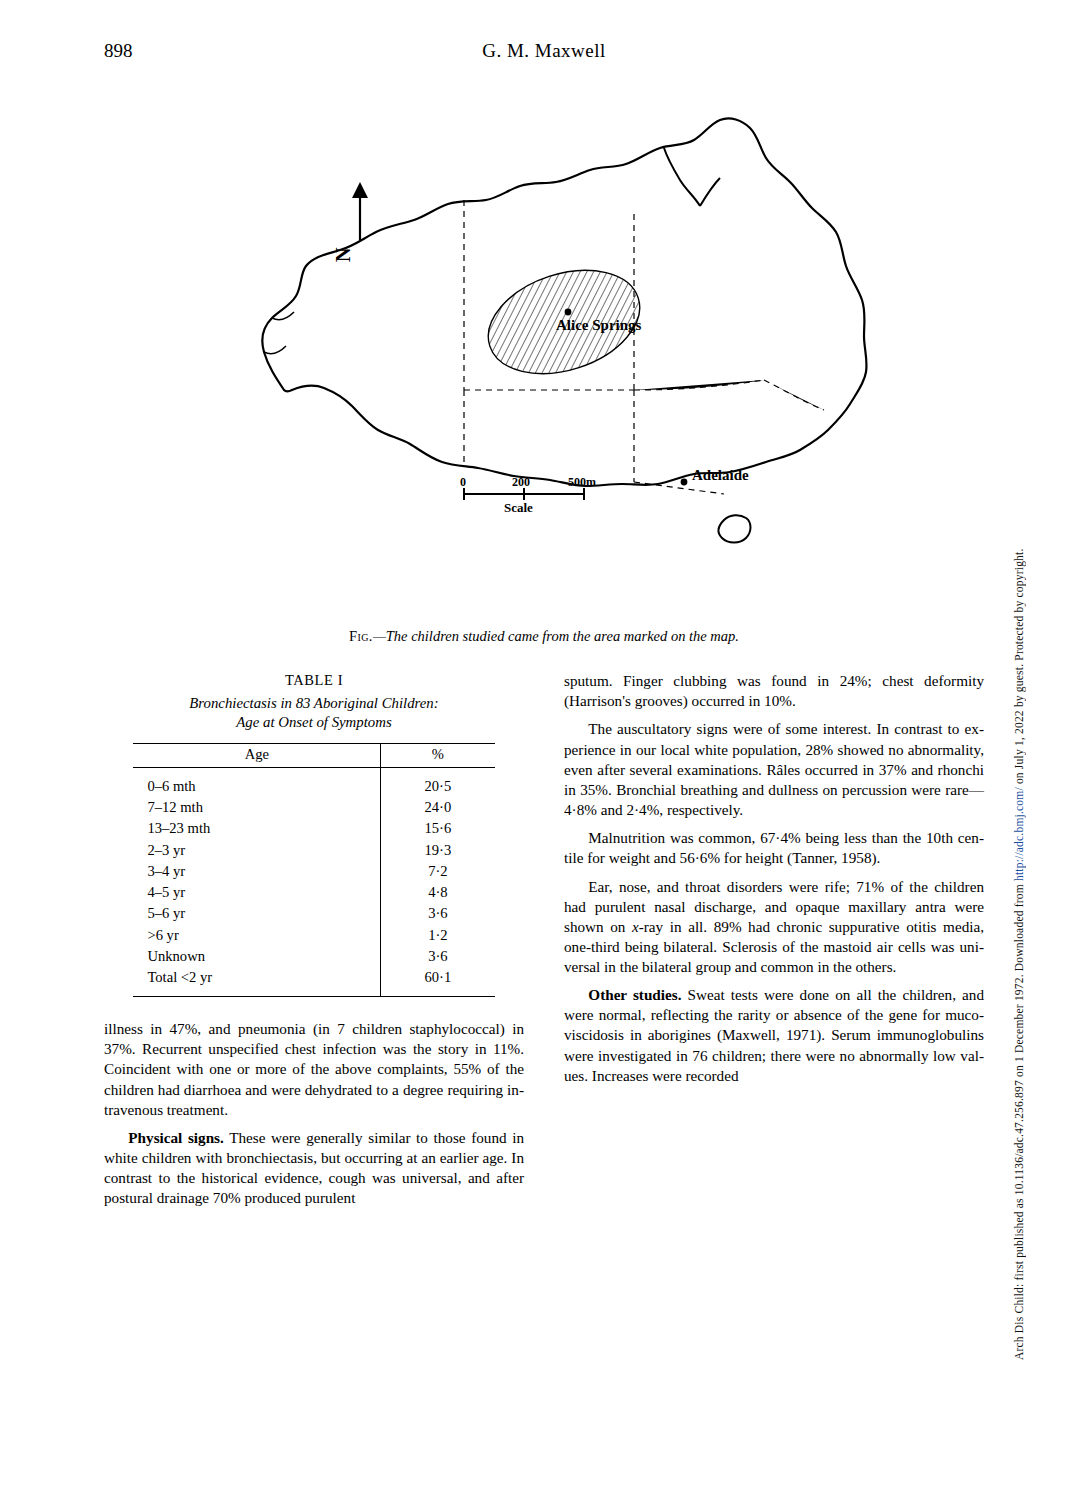Arch Dis Child: first published as 10.1136/adc.47.256.897 on 1 December 1972. Downloaded from http://adc.bmj.com/ on July 1, 2022 by guest. Protected by copyright.
898
G. M. Maxwell
Alice Springs Adelaide N 0 200 500m Scale
Fig.—The children studied came from the area marked on the map.
TABLE I
Bronchiectasis in 83 Aboriginal Children:
Age at Onset of Symptoms
| Age | % |
| --- | --- |
| 0–6 mth | 20·5 |
| 7–12 mth | 24·0 |
| 13–23 mth | 15·6 |
| 2–3 yr | 19·3 |
| 3–4 yr | 7·2 |
| 4–5 yr | 4·8 |
| 5–6 yr | 3·6 |
| >6 yr | 1·2 |
| Unknown | 3·6 |
| Total <2 yr | 60·1 |
illness in 47%, and pneumonia (in 7 children staphylococcal) in 37%. Recurrent unspecified chest infection was the story in 11%. Coincident with one or more of the above complaints, 55% of the children had diarrhoea and were dehydrated to a degree requiring intravenous treatment.
Physical signs. These were generally similar to those found in white children with bronchiectasis, but occurring at an earlier age. In contrast to the historical evidence, cough was universal, and after postural drainage 70% produced purulent
sputum. Finger clubbing was found in 24%; chest deformity (Harrison's grooves) occurred in 10%.
The auscultatory signs were of some interest. In contrast to experience in our local white population, 28% showed no abnormality, even after several examinations. Râles occurred in 37% and rhonchi in 35%. Bronchial breathing and dullness on percussion were rare—4·8% and 2·4%, respectively.
Malnutrition was common, 67·4% being less than the 10th centile for weight and 56·6% for height (Tanner, 1958).
Ear, nose, and throat disorders were rife; 71% of the children had purulent nasal discharge, and opaque maxillary antra were shown on x-ray in all. 89% had chronic suppurative otitis media, one-third being bilateral. Sclerosis of the mastoid air cells was universal in the bilateral group and common in the others.
Other studies. Sweat tests were done on all the children, and were normal, reflecting the rarity or absence of the gene for mucoviscidosis in aborigines (Maxwell, 1971). Serum immunoglobulins were investigated in 76 children; there were no abnormally low values. Increases were recorded